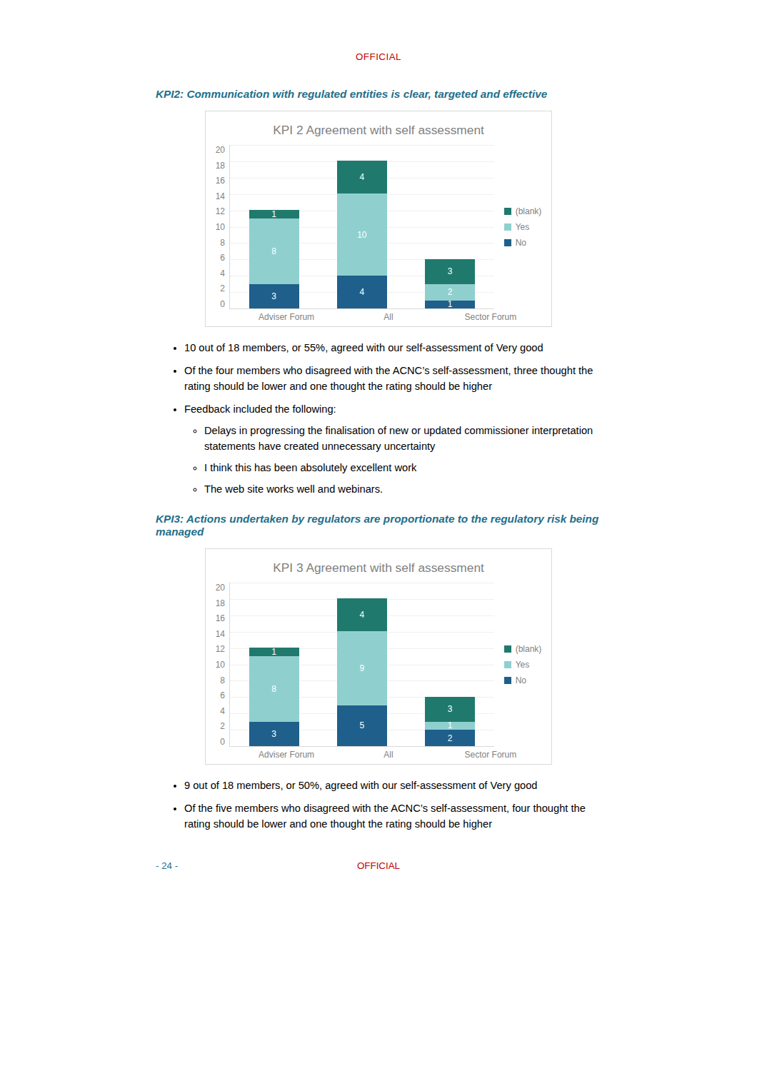OFFICIAL
KPI2: Communication with regulated entities is clear, targeted and effective
KPI 2 Agreement with self assessment
20 18 16 14 12 10 8 6 4 2 0
1
8
3
4
10
4
3
2
1
(blank)
Yes
No
Adviser Forum All Sector Forum
10 out of 18 members, or 55%, agreed with our self-assessment of Very good
Of the four members who disagreed with the ACNC’s self-assessment, three thought the rating should be lower and one thought the rating should be higher
Feedback included the following:
Delays in progressing the finalisation of new or updated commissioner interpretation statements have created unnecessary uncertainty
I think this has been absolutely excellent work
The web site works well and webinars.
KPI3: Actions undertaken by regulators are proportionate to the regulatory risk being managed
KPI 3 Agreement with self assessment
20 18 16 14 12 10 8 6 4 2 0
1
8
3
4
9
5
3
1
2
(blank)
Yes
No
Adviser Forum All Sector Forum
9 out of 18 members, or 50%, agreed with our self-assessment of Very good
Of the five members who disagreed with the ACNC’s self-assessment, four thought the rating should be lower and one thought the rating should be higher
- 24 -
OFFICIAL